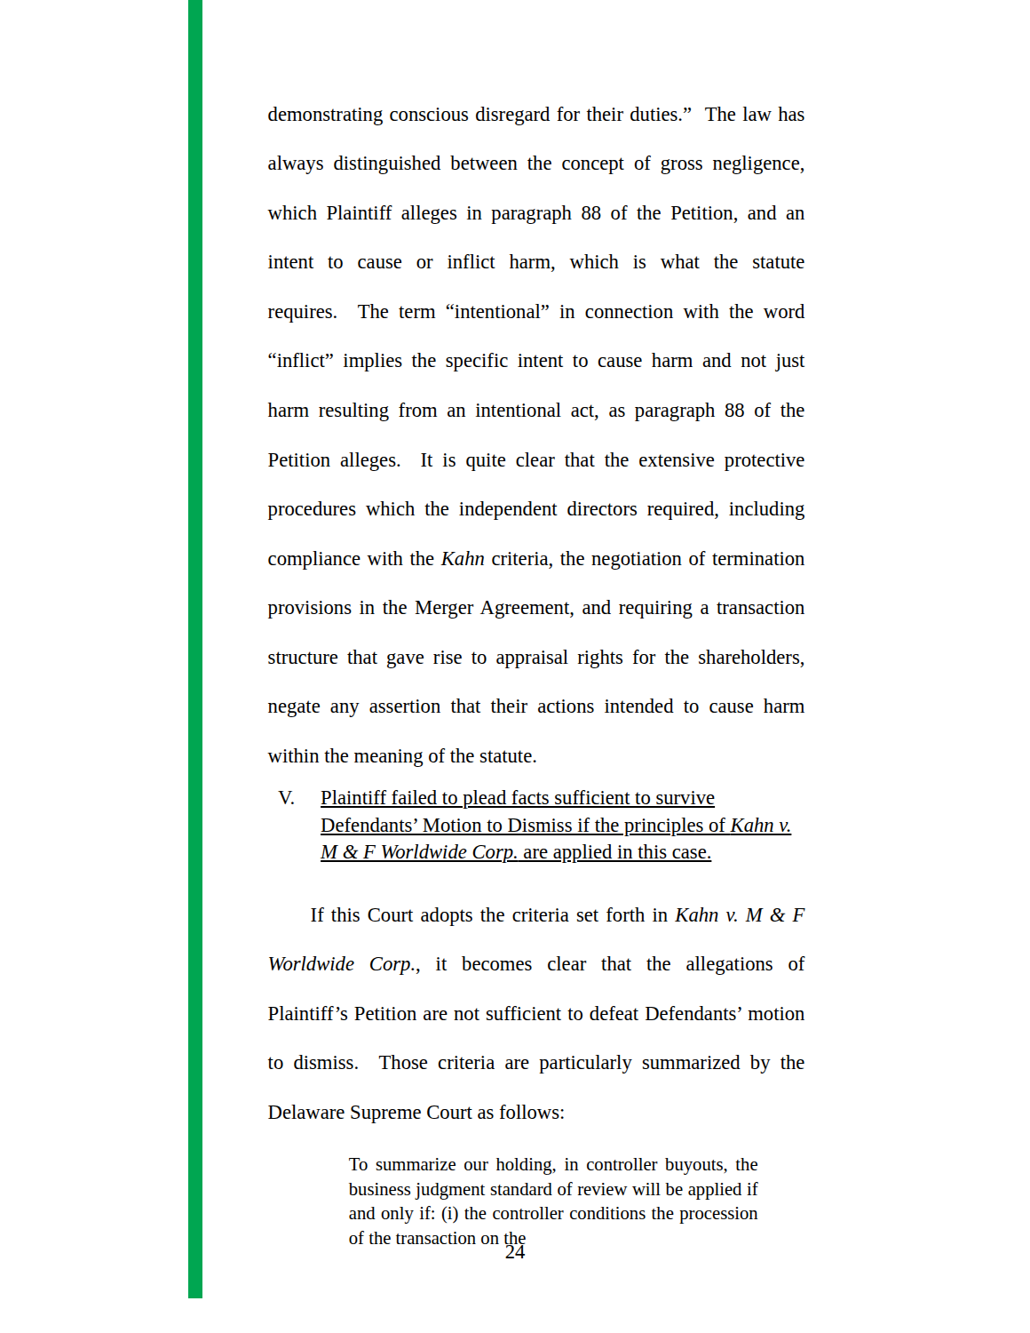demonstrating conscious disregard for their duties.” The law has always distinguished between the concept of gross negligence, which Plaintiff alleges in paragraph 88 of the Petition, and an intent to cause or inflict harm, which is what the statute requires. The term “intentional” in connection with the word “inflict” implies the specific intent to cause harm and not just harm resulting from an intentional act, as paragraph 88 of the Petition alleges. It is quite clear that the extensive protective procedures which the independent directors required, including compliance with the Kahn criteria, the negotiation of termination provisions in the Merger Agreement, and requiring a transaction structure that gave rise to appraisal rights for the shareholders, negate any assertion that their actions intended to cause harm within the meaning of the statute.
V.
Plaintiff failed to plead facts sufficient to survive Defendants’ Motion to Dismiss if the principles of Kahn v. M & F Worldwide Corp. are applied in this case.
If this Court adopts the criteria set forth in Kahn v. M & F Worldwide Corp., it becomes clear that the allegations of Plaintiff’s Petition are not sufficient to defeat Defendants’ motion to dismiss. Those criteria are particularly summarized by the Delaware Supreme Court as follows:
To summarize our holding, in controller buyouts, the business judgment standard of review will be applied if and only if: (i) the controller conditions the procession of the transaction on the
24